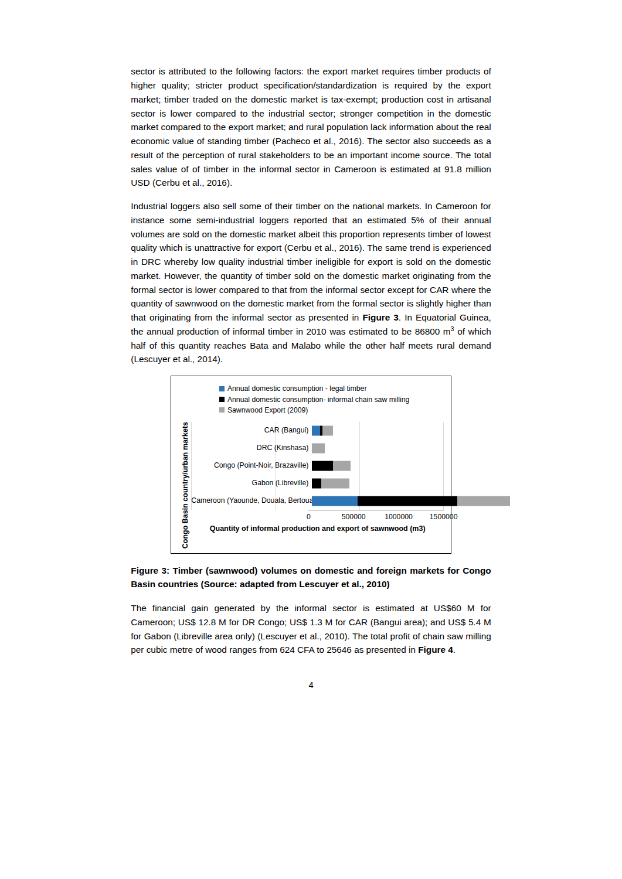sector is attributed to the following factors: the export market requires timber products of higher quality; stricter product specification/standardization is required by the export market; timber traded on the domestic market is tax-exempt; production cost in artisanal sector is lower compared to the industrial sector; stronger competition in the domestic market compared to the export market; and rural population lack information about the real economic value of standing timber (Pacheco et al., 2016). The sector also succeeds as a result of the perception of rural stakeholders to be an important income source. The total sales value of of timber in the informal sector in Cameroon is estimated at 91.8 million USD (Cerbu et al., 2016).
Industrial loggers also sell some of their timber on the national markets. In Cameroon for instance some semi-industrial loggers reported that an estimated 5% of their annual volumes are sold on the domestic market albeit this proportion represents timber of lowest quality which is unattractive for export (Cerbu et al., 2016). The same trend is experienced in DRC whereby low quality industrial timber ineligible for export is sold on the domestic market. However, the quantity of timber sold on the domestic market originating from the formal sector is lower compared to that from the informal sector except for CAR where the quantity of sawnwood on the domestic market from the formal sector is slightly higher than that originating from the informal sector as presented in Figure 3. In Equatorial Guinea, the annual production of informal timber in 2010 was estimated to be 86800 m3 of which half of this quantity reaches Bata and Malabo while the other half meets rural demand (Lescuyer et al., 2014).
Annual domestic consumption - legal timber
Annual domestic consumption- informal chain saw milling
Sawnwood Export (2009)
Congo Basin country/urban markets
CAR (Bangui)
DRC (Kinshasa)
Congo (Point-Noir, Brazaville)
Gabon (Libreville)
Cameroon (Yaounde, Douala, Bertoua)
0 500000 1000000 1500000
Quantity of informal production and export of sawnwood (m3)
Figure 3: Timber (sawnwood) volumes on domestic and foreign markets for Congo Basin countries (Source: adapted from Lescuyer et al., 2010)
The financial gain generated by the informal sector is estimated at US$60 M for Cameroon; US$ 12.8 M for DR Congo; US$ 1.3 M for CAR (Bangui area); and US$ 5.4 M for Gabon (Libreville area only) (Lescuyer et al., 2010). The total profit of chain saw milling per cubic metre of wood ranges from 624 CFA to 25646 as presented in Figure 4.
4